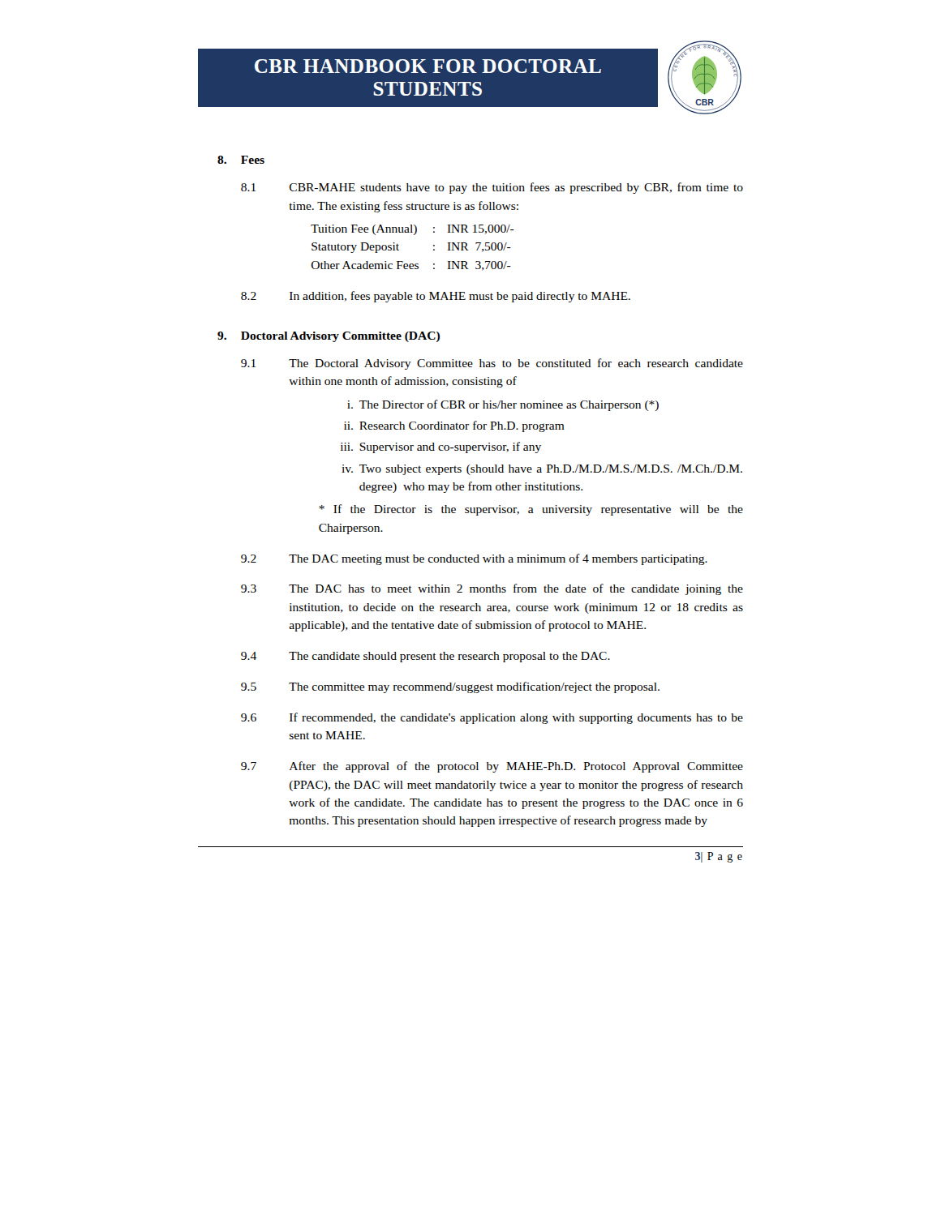CBR HANDBOOK FOR DOCTORAL STUDENTS
CBR CENTRE FOR BRAIN RESEARCH
8.
Fees
8.1
CBR-MAHE students have to pay the tuition fees as prescribed by CBR, from time to time. The existing fess structure is as follows:
| Tuition Fee (Annual) | : | INR 15,000/- |
| Statutory Deposit | : | INR 7,500/- |
| Other Academic Fees | : | INR 3,700/- |
8.2
In addition, fees payable to MAHE must be paid directly to MAHE.
9.
Doctoral Advisory Committee (DAC)
9.1
The Doctoral Advisory Committee has to be constituted for each research candidate within one month of admission, consisting of
i. The Director of CBR or his/her nominee as Chairperson (*)
ii. Research Coordinator for Ph.D. program
iii. Supervisor and co-supervisor, if any
iv. Two subject experts (should have a Ph.D./M.D./M.S./M.D.S. /M.Ch./D.M. degree) who may be from other institutions.
* If the Director is the supervisor, a university representative will be the Chairperson.
9.2
The DAC meeting must be conducted with a minimum of 4 members participating.
9.3
The DAC has to meet within 2 months from the date of the candidate joining the institution, to decide on the research area, course work (minimum 12 or 18 credits as applicable), and the tentative date of submission of protocol to MAHE.
9.4
The candidate should present the research proposal to the DAC.
9.5
The committee may recommend/suggest modification/reject the proposal.
9.6
If recommended, the candidate's application along with supporting documents has to be sent to MAHE.
9.7
After the approval of the protocol by MAHE-Ph.D. Protocol Approval Committee (PPAC), the DAC will meet mandatorily twice a year to monitor the progress of research work of the candidate. The candidate has to present the progress to the DAC once in 6 months. This presentation should happen irrespective of research progress made by
3| P a g e